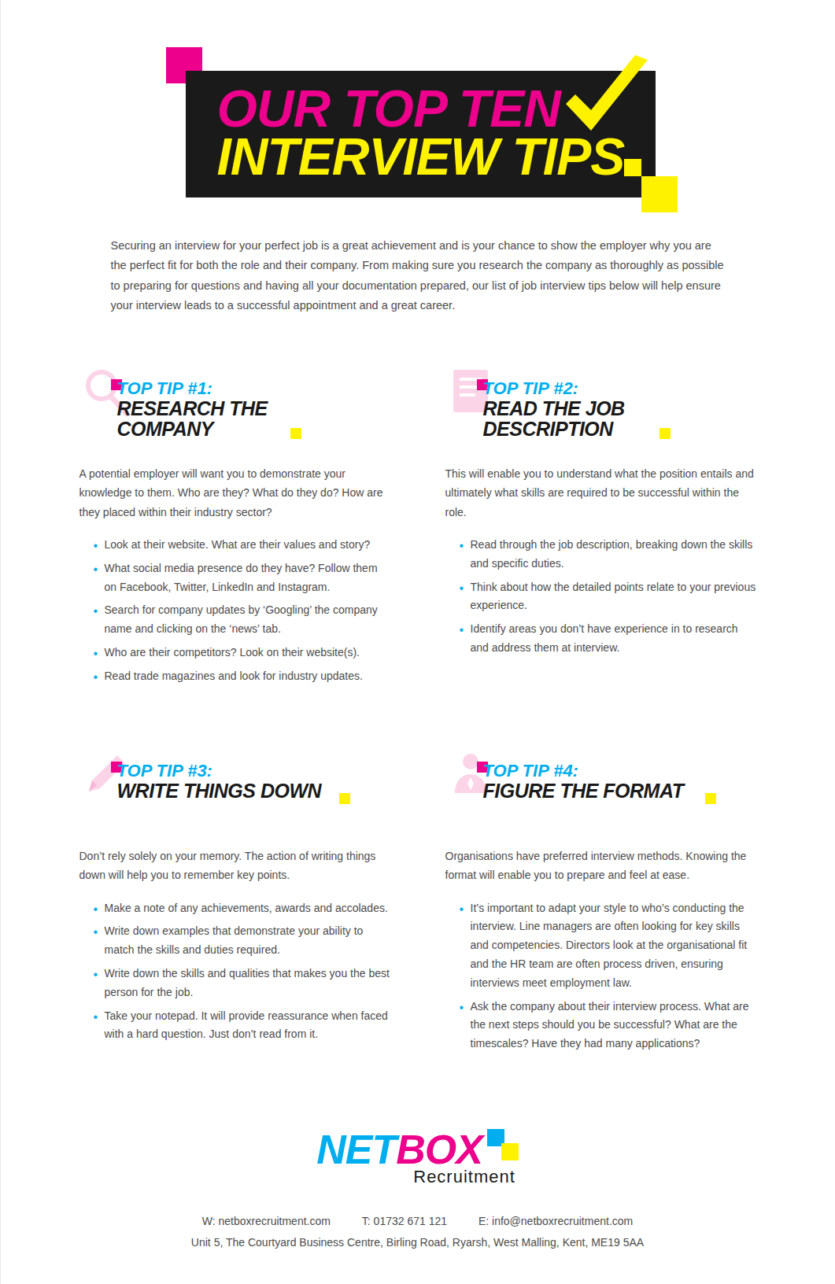Our Top Ten Interview Tips
Securing an interview for your perfect job is a great achievement and is your chance to show the employer why you are the perfect fit for both the role and their company. From making sure you research the company as thoroughly as possible to preparing for questions and having all your documentation prepared, our list of job interview tips below will help ensure your interview leads to a successful appointment and a great career.
Top Tip #1: Research the
Company
A potential employer will want you to demonstrate your knowledge to them. Who are they? What do they do? How are they placed within their industry sector?
Look at their website. What are their values and story?
What social media presence do they have? Follow them on Facebook, Twitter, LinkedIn and Instagram.
Search for company updates by ‘Googling’ the company name and clicking on the ‘news’ tab.
Who are their competitors? Look on their website(s).
Read trade magazines and look for industry updates.
Top Tip #2: Read the Job
Description
This will enable you to understand what the position entails and ultimately what skills are required to be successful within the role.
Read through the job description, breaking down the skills and specific duties.
Think about how the detailed points relate to your previous experience.
Identify areas you don’t have experience in to research and address them at interview.
Top Tip #3: Write Things Down
Don’t rely solely on your memory. The action of writing things down will help you to remember key points.
Make a note of any achievements, awards and accolades.
Write down examples that demonstrate your ability to match the skills and duties required.
Write down the skills and qualities that makes you the best person for the job.
Take your notepad. It will provide reassurance when faced with a hard question. Just don’t read from it.
Top Tip #4: Figure the Format
Organisations have preferred interview methods. Knowing the format will enable you to prepare and feel at ease.
It’s important to adapt your style to who’s conducting the interview. Line managers are often looking for key skills and competencies. Directors look at the organisational fit and the HR team are often process driven, ensuring interviews meet employment law.
Ask the company about their interview process. What are the next steps should you be successful? What are the timescales? Have they had many applications?
NET BOX
Recruitment
W: netboxrecruitment.com T: 01732 671 121 E: info@netboxrecruitment.com
Unit 5, The Courtyard Business Centre, Birling Road, Ryarsh, West Malling, Kent, ME19 5AA